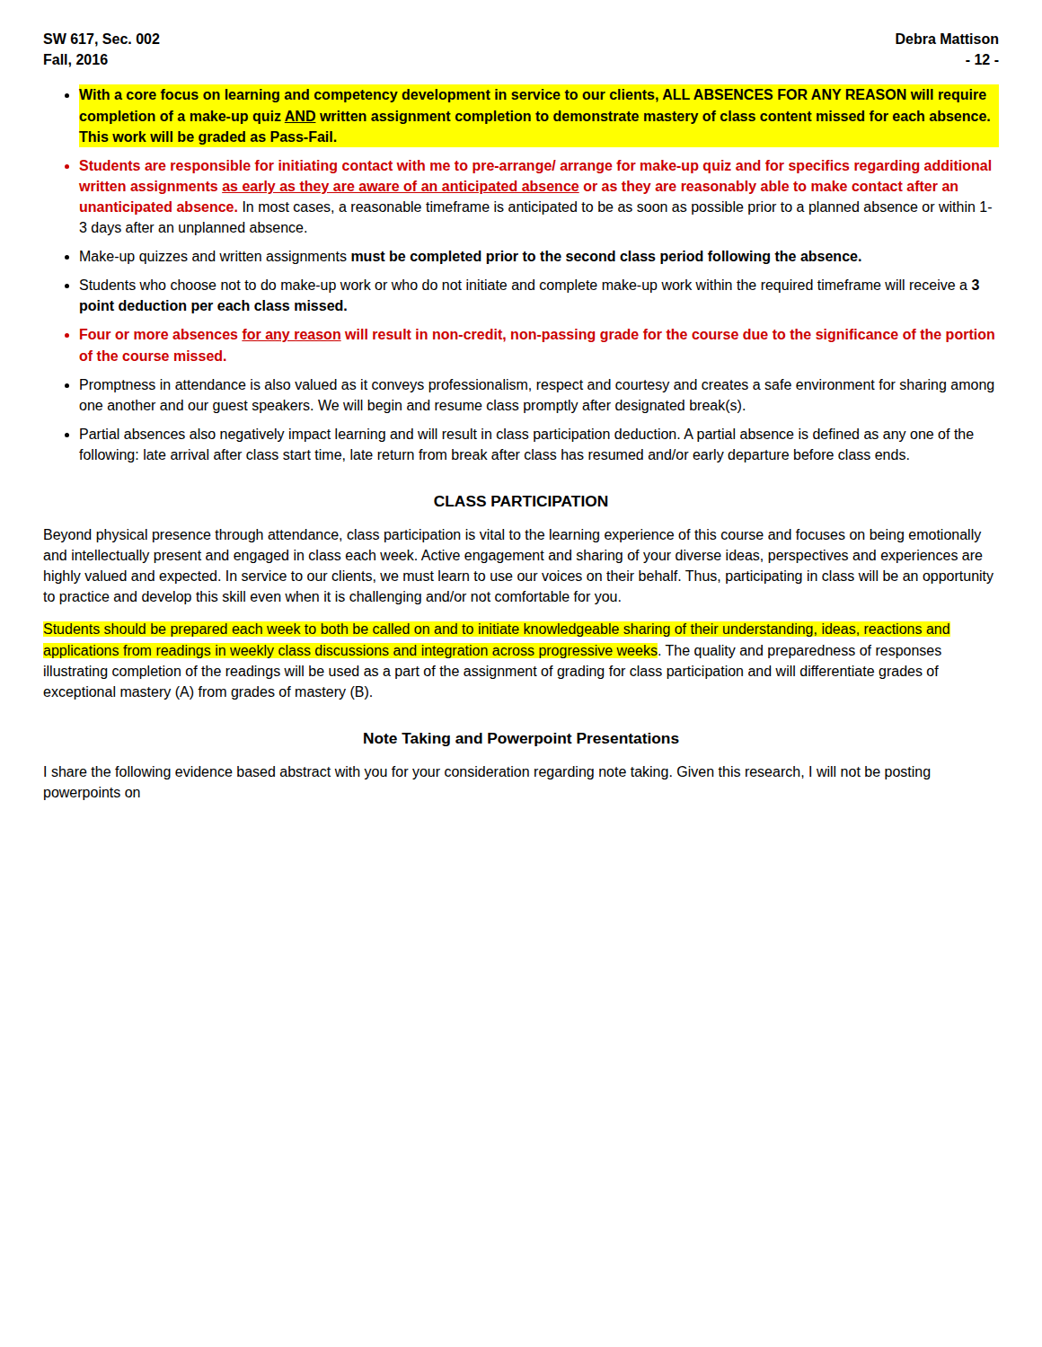SW 617, Sec. 002 Fall, 2016
Debra Mattison - 12 -
With a core focus on learning and competency development in service to our clients, ALL ABSENCES FOR ANY REASON will require completion of a make-up quiz AND written assignment completion to demonstrate mastery of class content missed for each absence. This work will be graded as Pass-Fail.
Students are responsible for initiating contact with me to pre-arrange/ arrange for make-up quiz and for specifics regarding additional written assignments as early as they are aware of an anticipated absence or as they are reasonably able to make contact after an unanticipated absence. In most cases, a reasonable timeframe is anticipated to be as soon as possible prior to a planned absence or within 1-3 days after an unplanned absence.
Make-up quizzes and written assignments must be completed prior to the second class period following the absence.
Students who choose not to do make-up work or who do not initiate and complete make-up work within the required timeframe will receive a 3 point deduction per each class missed.
Four or more absences for any reason will result in non-credit, non-passing grade for the course due to the significance of the portion of the course missed.
Promptness in attendance is also valued as it conveys professionalism, respect and courtesy and creates a safe environment for sharing among one another and our guest speakers. We will begin and resume class promptly after designated break(s).
Partial absences also negatively impact learning and will result in class participation deduction. A partial absence is defined as any one of the following: late arrival after class start time, late return from break after class has resumed and/or early departure before class ends.
CLASS PARTICIPATION
Beyond physical presence through attendance, class participation is vital to the learning experience of this course and focuses on being emotionally and intellectually present and engaged in class each week. Active engagement and sharing of your diverse ideas, perspectives and experiences are highly valued and expected. In service to our clients, we must learn to use our voices on their behalf. Thus, participating in class will be an opportunity to practice and develop this skill even when it is challenging and/or not comfortable for you.
Students should be prepared each week to both be called on and to initiate knowledgeable sharing of their understanding, ideas, reactions and applications from readings in weekly class discussions and integration across progressive weeks. The quality and preparedness of responses illustrating completion of the readings will be used as a part of the assignment of grading for class participation and will differentiate grades of exceptional mastery (A) from grades of mastery (B).
Note Taking and Powerpoint Presentations
I share the following evidence based abstract with you for your consideration regarding note taking. Given this research, I will not be posting powerpoints on